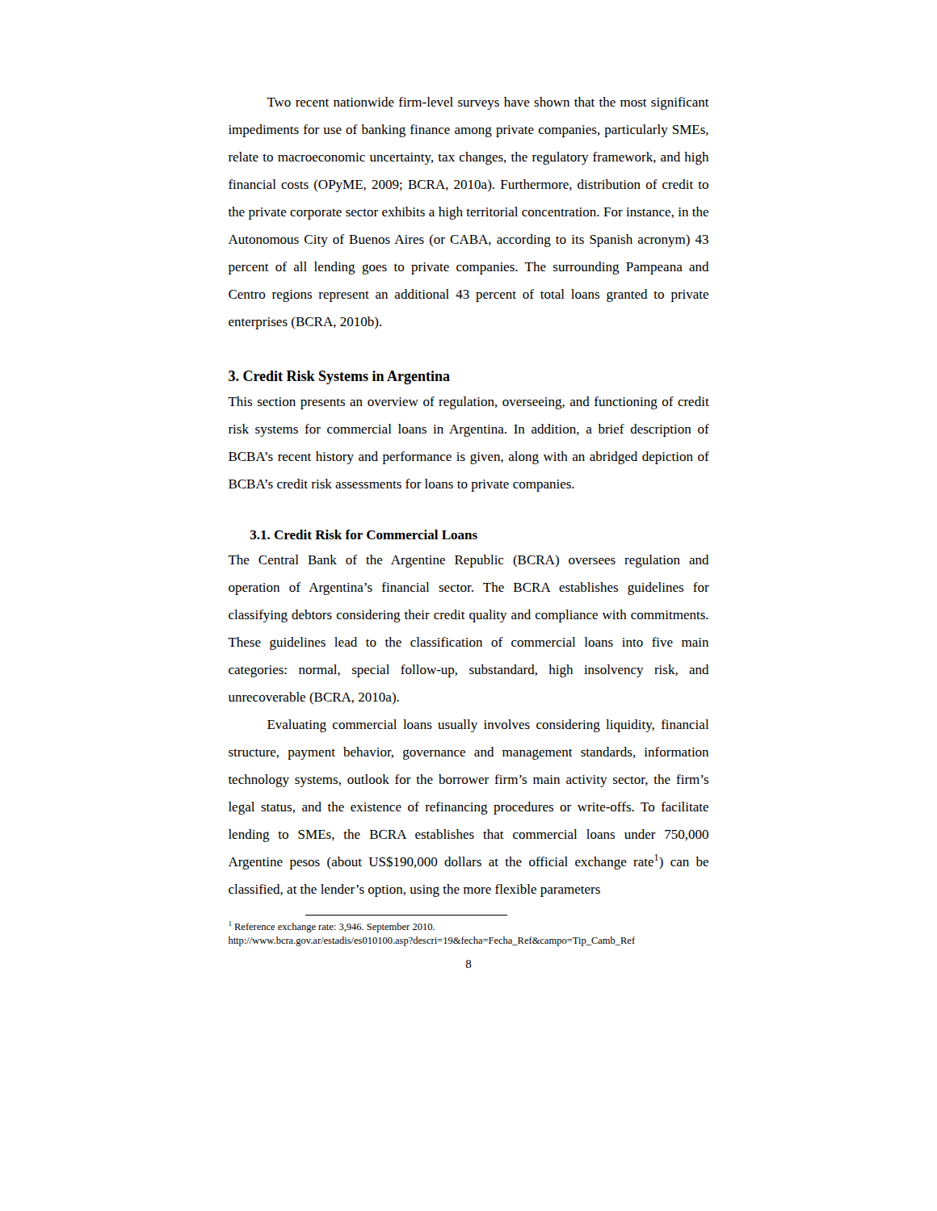Two recent nationwide firm-level surveys have shown that the most significant impediments for use of banking finance among private companies, particularly SMEs, relate to macroeconomic uncertainty, tax changes, the regulatory framework, and high financial costs (OPyME, 2009; BCRA, 2010a). Furthermore, distribution of credit to the private corporate sector exhibits a high territorial concentration. For instance, in the Autonomous City of Buenos Aires (or CABA, according to its Spanish acronym) 43 percent of all lending goes to private companies. The surrounding Pampeana and Centro regions represent an additional 43 percent of total loans granted to private enterprises (BCRA, 2010b).
3. Credit Risk Systems in Argentina
This section presents an overview of regulation, overseeing, and functioning of credit risk systems for commercial loans in Argentina. In addition, a brief description of BCBA’s recent history and performance is given, along with an abridged depiction of BCBA’s credit risk assessments for loans to private companies.
3.1. Credit Risk for Commercial Loans
The Central Bank of the Argentine Republic (BCRA) oversees regulation and operation of Argentina’s financial sector. The BCRA establishes guidelines for classifying debtors considering their credit quality and compliance with commitments. These guidelines lead to the classification of commercial loans into five main categories: normal, special follow-up, substandard, high insolvency risk, and unrecoverable (BCRA, 2010a).
Evaluating commercial loans usually involves considering liquidity, financial structure, payment behavior, governance and management standards, information technology systems, outlook for the borrower firm’s main activity sector, the firm’s legal status, and the existence of refinancing procedures or write-offs. To facilitate lending to SMEs, the BCRA establishes that commercial loans under 750,000 Argentine pesos (about US$190,000 dollars at the official exchange rate1) can be classified, at the lender’s option, using the more flexible parameters
1 Reference exchange rate: 3,946. September 2010.
http://www.bcra.gov.ar/estadis/es010100.asp?descri=19&fecha=Fecha_Ref&campo=Tip_Camb_Ref
8